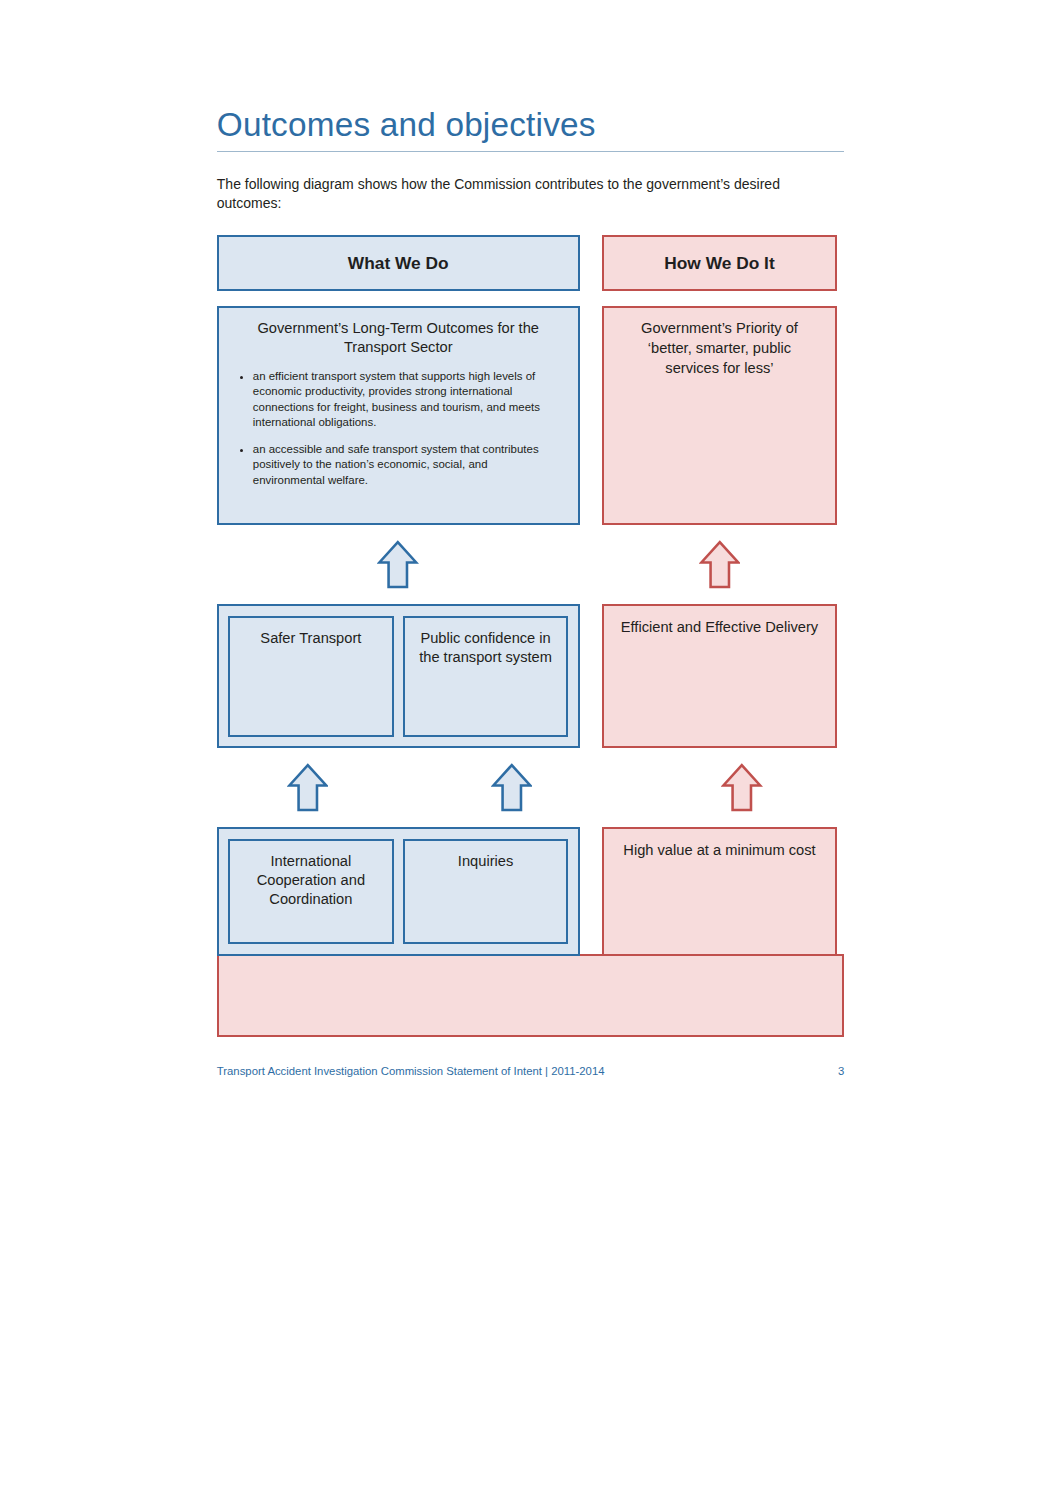Outcomes and objectives
The following diagram shows how the Commission contributes to the government’s desired outcomes:
What We Do
How We Do It
Government’s Long-Term Outcomes for the Transport Sector
an efficient transport system that supports high levels of economic productivity, provides strong international connections for freight, business and tourism, and meets international obligations.
an accessible and safe transport system that contributes positively to the nation’s economic, social, and environmental welfare.
Government’s Priority of ‘better, smarter, public services for less’
Safer Transport
Public confidence in the transport system
Efficient and Effective Delivery
International Cooperation and Coordination
Inquiries
High value at a minimum cost
Transport Accident Investigation Commission Statement of Intent | 2011-2014 3